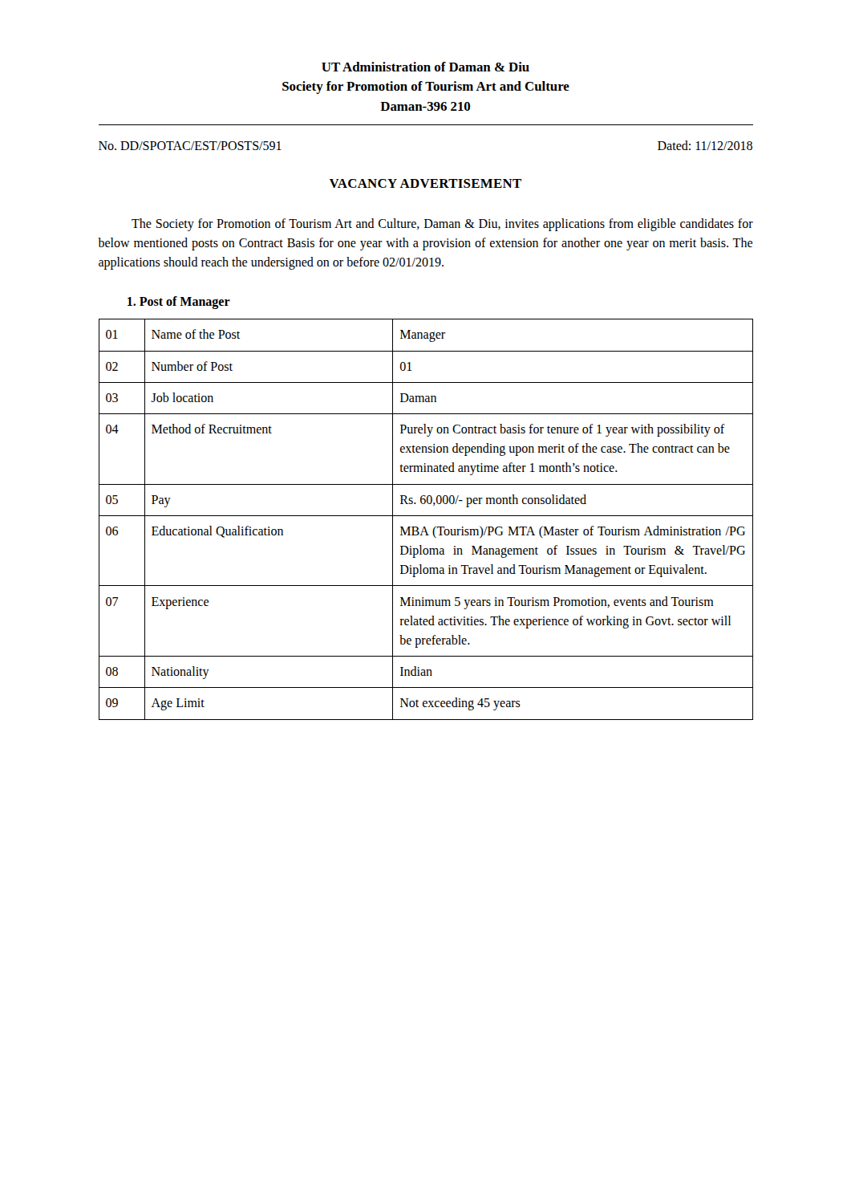UT Administration of Daman & Diu Society for Promotion of Tourism Art and Culture Daman-396 210
No. DD/SPOTAC/EST/POSTS/591 Dated: 11/12/2018
VACANCY ADVERTISEMENT
The Society for Promotion of Tourism Art and Culture, Daman & Diu, invites applications from eligible candidates for below mentioned posts on Contract Basis for one year with a provision of extension for another one year on merit basis. The applications should reach the undersigned on or before 02/01/2019.
1. Post of Manager
| 01 | Name of the Post | Manager |
| 02 | Number of Post | 01 |
| 03 | Job location | Daman |
| 04 | Method of Recruitment | Purely on Contract basis for tenure of 1 year with possibility of extension depending upon merit of the case. The contract can be terminated anytime after 1 month’s notice. |
| 05 | Pay | Rs. 60,000/- per month consolidated |
| 06 | Educational Qualification | MBA (Tourism)/PG MTA (Master of Tourism Administration /PG Diploma in Management of Issues in Tourism & Travel/PG Diploma in Travel and Tourism Management or Equivalent. |
| 07 | Experience | Minimum 5 years in Tourism Promotion, events and Tourism related activities. The experience of working in Govt. sector will be preferable. |
| 08 | Nationality | Indian |
| 09 | Age Limit | Not exceeding 45 years |